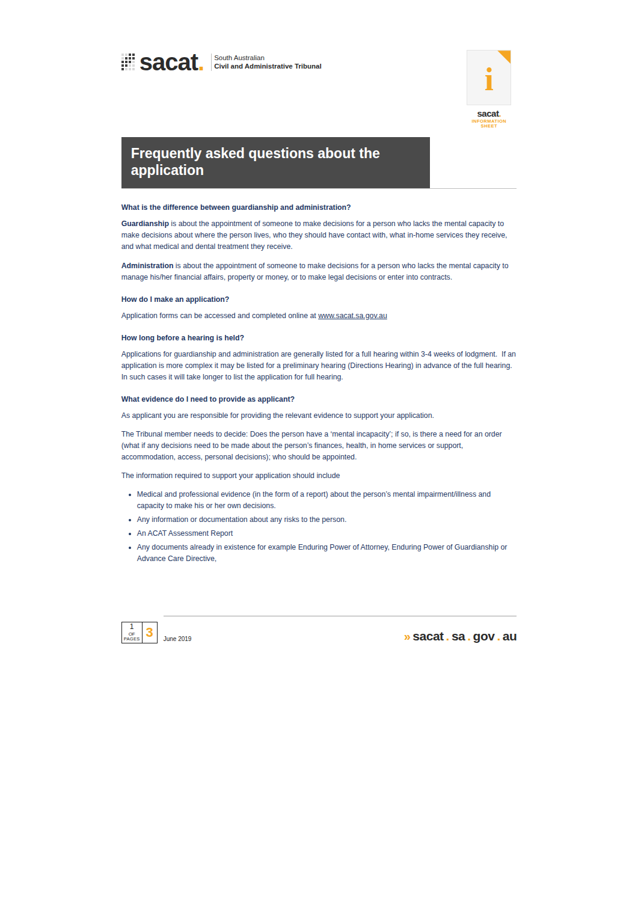sacat.
South Australian Civil and Administrative Tribunal
i
sacat. INFORMATION
SHEET
Frequently asked questions about the application
What is the difference between guardianship and administration?
Guardianship is about the appointment of someone to make decisions for a person who lacks the mental capacity to make decisions about where the person lives, who they should have contact with, what in-home services they receive, and what medical and dental treatment they receive.
Administration is about the appointment of someone to make decisions for a person who lacks the mental capacity to manage his/her financial affairs, property or money, or to make legal decisions or enter into contracts.
How do I make an application?
Application forms can be accessed and completed online at www.sacat.sa.gov.au
How long before a hearing is held?
Applications for guardianship and administration are generally listed for a full hearing within 3-4 weeks of lodgment. If an application is more complex it may be listed for a preliminary hearing (Directions Hearing) in advance of the full hearing. In such cases it will take longer to list the application for full hearing.
What evidence do I need to provide as applicant?
As applicant you are responsible for providing the relevant evidence to support your application.
The Tribunal member needs to decide: Does the person have a ‘mental incapacity’; if so, is there a need for an order (what if any decisions need to be made about the person’s finances, health, in home services or support, accommodation, access, personal decisions); who should be appointed.
The information required to support your application should include
Medical and professional evidence (in the form of a report) about the person’s mental impairment/illness and capacity to make his or her own decisions.
Any information or documentation about any risks to the person.
An ACAT Assessment Report
Any documents already in existence for example Enduring Power of Attorney, Enduring Power of Guardianship or Advance Care Directive,
1
OF
PAGES
3
June 2019
»sacat. sa. gov. au